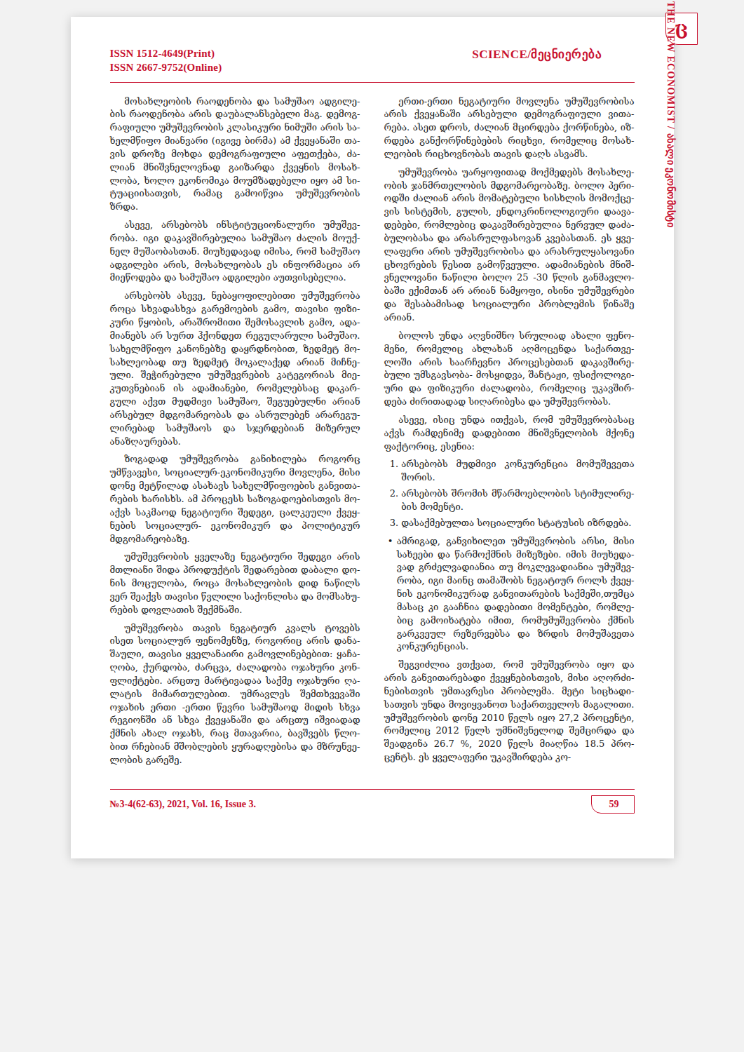ც
ISSN 1512-4649(Print)
ISSN 2667-9752(Online)
SCIENCE/მეცნიერება
THE NEW ECONOMIST / ახალი ეკონომისტი
მოსახლეობის რაოდენობა და სამუშაო ადგილების რაოდენობა არის დაუბალანსებელი მაგ. დემოგრაფიული უმუშევრობის კლასიკური ნიმუში არის სახელმწიფო მიანვარი (იგივე ბირმა) ამ ქვეყანაში თავის დროზე მოხდა დემოგრაფიული აფეთქება, ძალიან მნიშვნელოვნად გაიზარდა ქვეყნის მოსახლობა, ხოლო ეკონომიკა მოუმზადებელი იყო ამ სიტუაციისათვის, რამაც გამოიწვია უმუშევრობის ზრდა.
ასევე, არსებობს ინსტიტუციონალური უმუშევრობა. იგი დაკავშირებულია სამუშაო ძალის მოუქნელ მუშაობასთან. მიუხედავად იმისა, რომ სამუშაო ადგილები არის, მოსახლეობას ეს ინფორმაცია არ მიეწოდება და სამუშაო ადგილები აუთვისებელია.
არსებობს ასევე, ნებაყოფილებითი უმუშევრობა როცა სხვადასხვა გარემოების გამო, თავისი ფიზიკური წყობის, არაშრომითი შემოსავლის გამო, ადამიანებს არ სურთ ჰქონდეთ რეგულარული სამუშაო. სახელმწიფო კანონებზე დაყრდნობით, ზედმეტ მოსახლეობად თუ ზედმეტ მოკალაქედ არიან მიჩნეული. შეჭირებული უმუშევრების კატეგორიას მიეკუთვნებიან ის ადამიანები, რომელებსაც დაკარგული აქვთ მუდმივი სამუშაო, შეგუებულნი არიან არსებულ მდგომარეობას და ასრულებენ არარეგულირებად სამუშაოს და სჯერდებიან მიზერულ ანაზღაურებას.
ზოგადად უმუშევრობა განიხილება როგორც უმწვავესი, სოციალურ-ეკონომიკური მოვლენა, მისი დონე მეტწილად ასახავს სახელმწიფოების განვითარების ხარისხს. ამ პროცესს საზოგადოებისთვის მოაქვს საკმაოდ ნეგატიური შედეგი, ცალკეული ქვეყნების სოციალურ- ეკონომიკურ და პოლიტიკურ მდგომარეობაზე.
უმუშევრობის ყველაზე ნეგატიური შედეგი არის მთლიანი შიდა პროდუქტის შედარებით დაბალი დონის მოცულობა, როცა მოსახლეობის დიდ ნაწილს ვერ შეაქვს თავისი წვლილი საქონლისა და მომსახურების დოვლათის შექმნაში.
უმუშევრობა თავის ნეგატიურ კვალს ტოვებს ისეთ სოციალურ ფენომენზე, როგორიც არის დანაშაული, თავისი ყველანაირი გამოვლინებებით: ყაჩაღობა, ქურდობა, ძარცვა, ძალადობა ოჯახური კონფლიქტები. არცთუ მარტივადაა საქმე ოჯახური ღალატის მიმართულებით. უმრავლეს შემთხვევაში ოჯახის ერთი -ერთი წევრი სამუშაოდ მიდის სხვა რეგიონში ან სხვა ქვეყანაში და არცთუ იშვიადად ქმნის ახალ ოჯახს, რაც მთავარია, ბავშვებს წლობით რჩებიან მშობლების ყურადღებისა და მზრუნველობის გარეშე.
ერთი-ერთი ნეგატიური მოვლენა უმუშევრობისა არის ქვეყანაში არსებული დემოგრაფიული ვითარება. ასეთ დროს, ძალიან მცირდება ქორწინება, იზრდება განქორწინებების რიცხვი, რომელიც მოსახლეობის რიცხოვნობას თავის დაღს ასვამს.
უმუშევრობა უარყოფითად მოქმედებს მოსახლეობის ჯანმრთელობის მდგომარეობაზე. ბოლო პერიოდში ძალიან არის მომატებული სისხლის მომოქცევის სისტემის, გულის, ენდოკრინოლოგიური დაავადებები, რომლებიც დაკავშირებულია ნერვულ დაძაბულობასა და არასრულფასოვან კვებასთან. ეს ყველაფერი არის უმუშევრობისა და არასრულყასოვანი ცხოვრების წესით გამოწვეული. ადამიანების მნიშვნელოვანი ნაწილი ბოლო 25 -30 წლის განმავლობაში ექიმთან არ არიან ნამყოფი, ისინი უმუშევრები და შესაბამისად სოციალური პრობლემის წინაშე არიან.
ბოლოს უნდა აღვნიშნო სრულიად ახალი ფენომენი, რომელიც ახლახან აღმოცენდა საქართველოში არის საარჩევნო პროცესებთან დაკავშირებული უმსგავსობა- მოსყიდვა, შანტაჟი, ფსიქოლოგიური და ფიზიკური ძალადობა, რომელიც უკავშირდება ძირითადად სიღარიბესა და უმუშევრობას.
ასევე, ისიც უნდა ითქვას, რომ უმუშევრობასაც აქვს რამდენიმე დადებითი მნიშვნელობის მქონე ფაქტორიც, ესენია:
არსებობს მუდმივი კონკურენცია მომუშევეთა შორის.
არსებობს შრომის მწარმოებლობის სტიმულირების მომენტი.
დასაქმებულთა სოციალური სტატუსის იზრდება.
ამრიგად, განვიხილეთ უმუშევრობის არსი, მისი სახეები და წარმოქმნის მიზეზები. იმის მიუხედავად გრძელვადიანია თუ მოკლევადიანია უმუშევრობა, იგი მაინც თამაშობს ნეგატიურ როლს ქვეყნის ეკონომიკურად განვითარების საქმეში,თუმცა მასაც კი გააჩნია დადებითი მომენტები, რომლებიც გამოიხატება იმით, რომუმუშევრობა ქმნის გარკვეულ რეზერვებსა და ზრდის მომუშავეთა კონკურენციას.
შეგვიძლია ვთქვათ, რომ უმუშევრობა იყო და არის განვითარებადი ქვეყნებისთვის, მისი აღორძინებისთვის უმთავრესი პრობლემა. მეტი სიცხადისათვის უნდა მოვიყვანოთ საქართველოს მაგალითი. უმუშევრობის დონე 2010 წელს იყო 27,2 პროცენტი, რომელიც 2012 წელს უმნიშვნელოდ შემცირდა და შეადგინა 26.7 %, 2020 წელს მიაღწია 18.5 პროცენტს. ეს ყველაფერი უკავშირდება კო-
№3-4(62-63), 2021, Vol. 16, Issue 3.
59